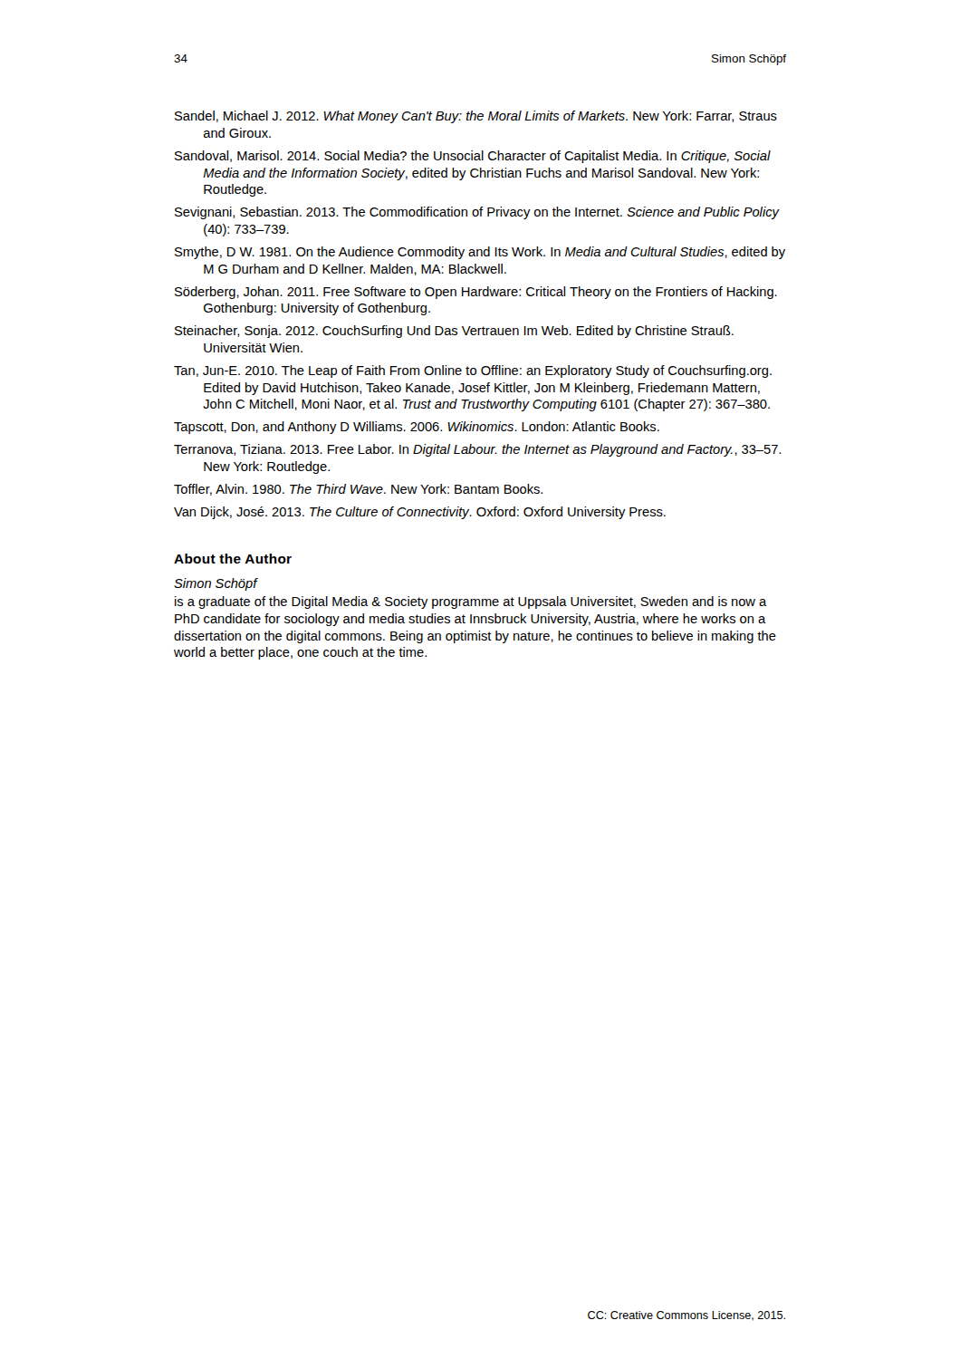34 Simon Schöpf
Sandel, Michael J. 2012. What Money Can't Buy: the Moral Limits of Markets. New York: Farrar, Straus and Giroux.
Sandoval, Marisol. 2014. Social Media? the Unsocial Character of Capitalist Media. In Critique, Social Media and the Information Society, edited by Christian Fuchs and Marisol Sandoval. New York: Routledge.
Sevignani, Sebastian. 2013. The Commodification of Privacy on the Internet. Science and Public Policy (40): 733–739.
Smythe, D W. 1981. On the Audience Commodity and Its Work. In Media and Cultural Studies, edited by M G Durham and D Kellner. Malden, MA: Blackwell.
Söderberg, Johan. 2011. Free Software to Open Hardware: Critical Theory on the Frontiers of Hacking. Gothenburg: University of Gothenburg.
Steinacher, Sonja. 2012. CouchSurfing Und Das Vertrauen Im Web. Edited by Christine Strauß. Universität Wien.
Tan, Jun-E. 2010. The Leap of Faith From Online to Offline: an Exploratory Study of Couchsurfing.org. Edited by David Hutchison, Takeo Kanade, Josef Kittler, Jon M Kleinberg, Friedemann Mattern, John C Mitchell, Moni Naor, et al. Trust and Trustworthy Computing 6101 (Chapter 27): 367–380.
Tapscott, Don, and Anthony D Williams. 2006. Wikinomics. London: Atlantic Books.
Terranova, Tiziana. 2013. Free Labor. In Digital Labour. the Internet as Playground and Factory., 33–57. New York: Routledge.
Toffler, Alvin. 1980. The Third Wave. New York: Bantam Books.
Van Dijck, José. 2013. The Culture of Connectivity. Oxford: Oxford University Press.
About the Author
Simon Schöpf
is a graduate of the Digital Media & Society programme at Uppsala Universitet, Sweden and is now a PhD candidate for sociology and media studies at Innsbruck University, Austria, where he works on a dissertation on the digital commons. Being an optimist by nature, he continues to believe in making the world a better place, one couch at the time.
CC: Creative Commons License, 2015.